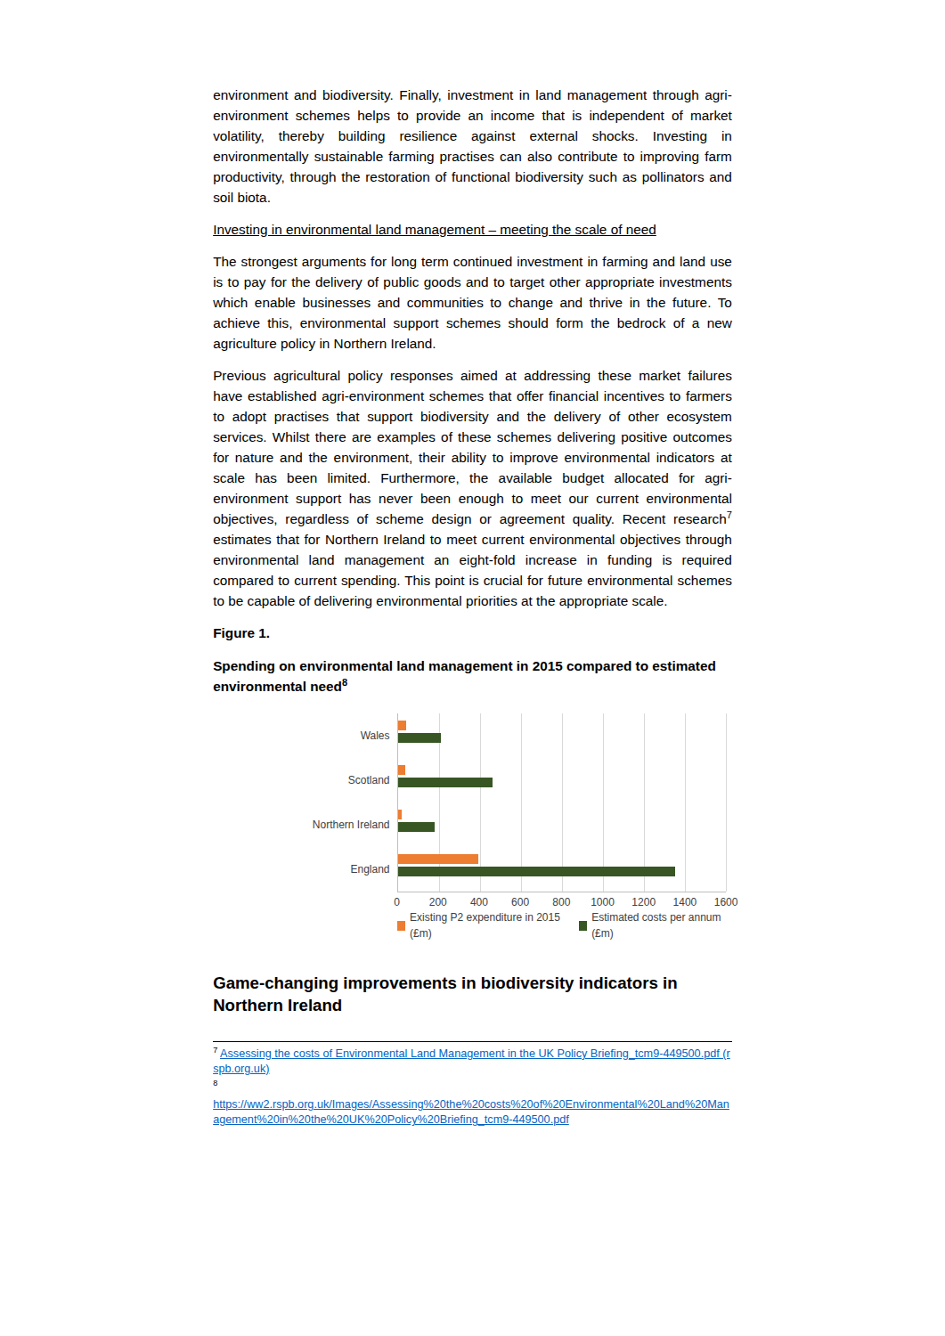environment and biodiversity. Finally, investment in land management through agri-environment schemes helps to provide an income that is independent of market volatility, thereby building resilience against external shocks. Investing in environmentally sustainable farming practises can also contribute to improving farm productivity, through the restoration of functional biodiversity such as pollinators and soil biota.
Investing in environmental land management – meeting the scale of need
The strongest arguments for long term continued investment in farming and land use is to pay for the delivery of public goods and to target other appropriate investments which enable businesses and communities to change and thrive in the future. To achieve this, environmental support schemes should form the bedrock of a new agriculture policy in Northern Ireland.
Previous agricultural policy responses aimed at addressing these market failures have established agri-environment schemes that offer financial incentives to farmers to adopt practises that support biodiversity and the delivery of other ecosystem services. Whilst there are examples of these schemes delivering positive outcomes for nature and the environment, their ability to improve environmental indicators at scale has been limited. Furthermore, the available budget allocated for agri-environment support has never been enough to meet our current environmental objectives, regardless of scheme design or agreement quality. Recent research7 estimates that for Northern Ireland to meet current environmental objectives through environmental land management an eight-fold increase in funding is required compared to current spending. This point is crucial for future environmental schemes to be capable of delivering environmental priorities at the appropriate scale.
Figure 1.
Spending on environmental land management in 2015 compared to estimated environmental need8
Wales
Scotland
Northern Ireland
England
0 200 400 600 800 1000 1200 1400 1600
Existing P2 expenditure in 2015 (£m)
Estimated costs per annum (£m)
Game-changing improvements in biodiversity indicators in Northern Ireland
7 Assessing the costs of Environmental Land Management in the UK Policy Briefing_tcm9-449500.pdf (rspb.org.uk)
8
https://ww2.rspb.org.uk/Images/Assessing%20the%20costs%20of%20Environmental%20Land%20Management%20in%20the%20UK%20Policy%20Briefing_tcm9-449500.pdf